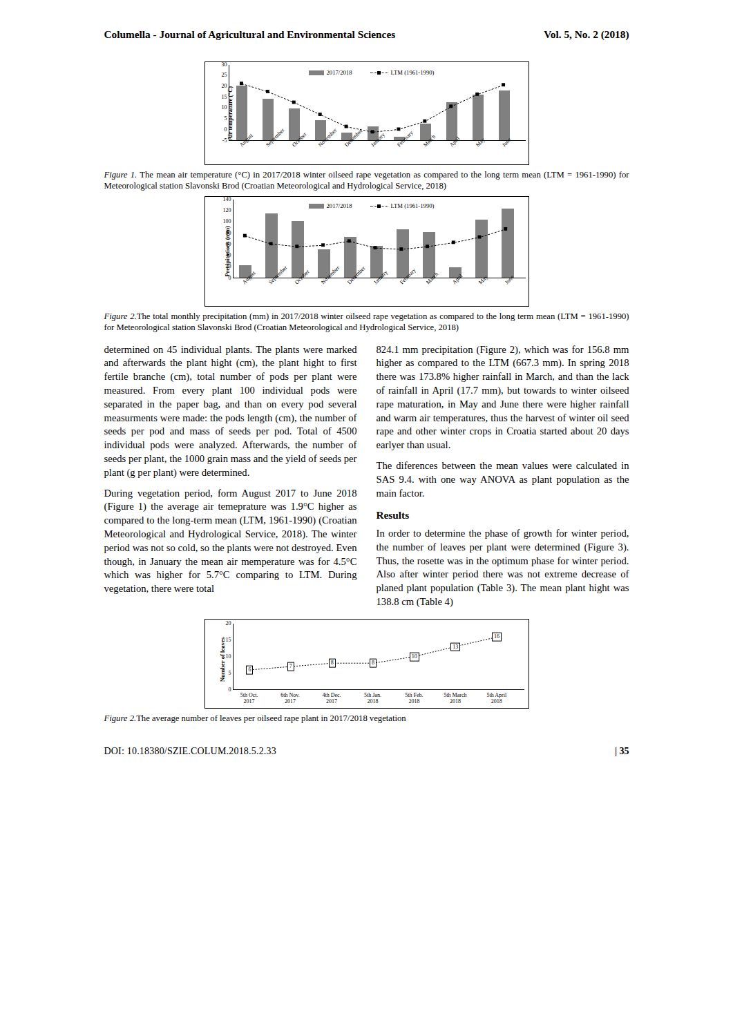Columella - Journal of Agricultural and Environmental Sciences
Vol. 5, No. 2 (2018)
Air temperature (°C)
30 25 20 15 10 5 0 -5
2017/2018 LTM (1961-1990)
August September October November December January February March April May June
Figure 1. The mean air temperature (°C) in 2017/2018 winter oilseed rape vegetation as compared to the long term mean (LTM = 1961-1990) for Meteorological station Slavonski Brod (Croatian Meteorological and Hydrological Service, 2018)
Precipitations (mm)
140 120 100 80 60 40 20 0
2017/2018 LTM (1961-1990)
August September October November December January February March April May June
Figure 2. The total monthly precipitation (mm) in 2017/2018 winter oilseed rape vegetation as compared to the long term mean (LTM = 1961-1990) for Meteorological station Slavonski Brod (Croatian Meteorological and Hydrological Service, 2018)
determined on 45 individual plants. The plants were marked and afterwards the plant hight (cm), the plant hight to first fertile branche (cm), total number of pods per plant were measured. From every plant 100 individual pods were separated in the paper bag, and than on every pod several measurments were made: the pods length (cm), the number of seeds per pod and mass of seeds per pod. Total of 4500 individual pods were analyzed. Afterwards, the number of seeds per plant, the 1000 grain mass and the yield of seeds per plant (g per plant) were determined.
During vegetation period, form August 2017 to June 2018 (Figure 1) the average air temeprature was 1.9°C higher as compared to the long-term mean (LTM, 1961-1990) (Croatian Meteorological and Hydrological Service, 2018). The winter period was not so cold, so the plants were not destroyed. Even though, in January the mean air memperature was for 4.5°C which was higher for 5.7°C comparing to LTM. During vegetation, there were total
824.1 mm precipitation (Figure 2), which was for 156.8 mm higher as compared to the LTM (667.3 mm). In spring 2018 there was 173.8% higher rainfall in March, and than the lack of rainfall in April (17.7 mm), but towards to winter oilseed rape maturation, in May and June there were higher rainfall and warm air temperatures, thus the harvest of winter oil seed rape and other winter crops in Croatia started about 20 days earlyer than usual.
The diferences between the mean values were calculated in SAS 9.4. with one way ANOVA as plant population as the main factor.
Results
In order to determine the phase of growth for winter period, the number of leaves per plant were determined (Figure 3). Thus, the rosette was in the optimum phase for winter period. Also after winter period there was not extreme decrease of planed plant population (Table 3). The mean plant hight was 138.8 cm (Table 4)
Number of leaves
20 15 10 5 0
6
7
8
8
10
13
16
5th Oct.
2017 6th Nov.
2017 4th Dec.
2017 5th Jan.
2018 5th Feb.
2018 5th March
2018 5th April
2018
Figure 2. The average number of leaves per oilseed rape plant in 2017/2018 vegetation
DOI: 10.18380/SZIE.COLUM.2018.5.2.33
| 35